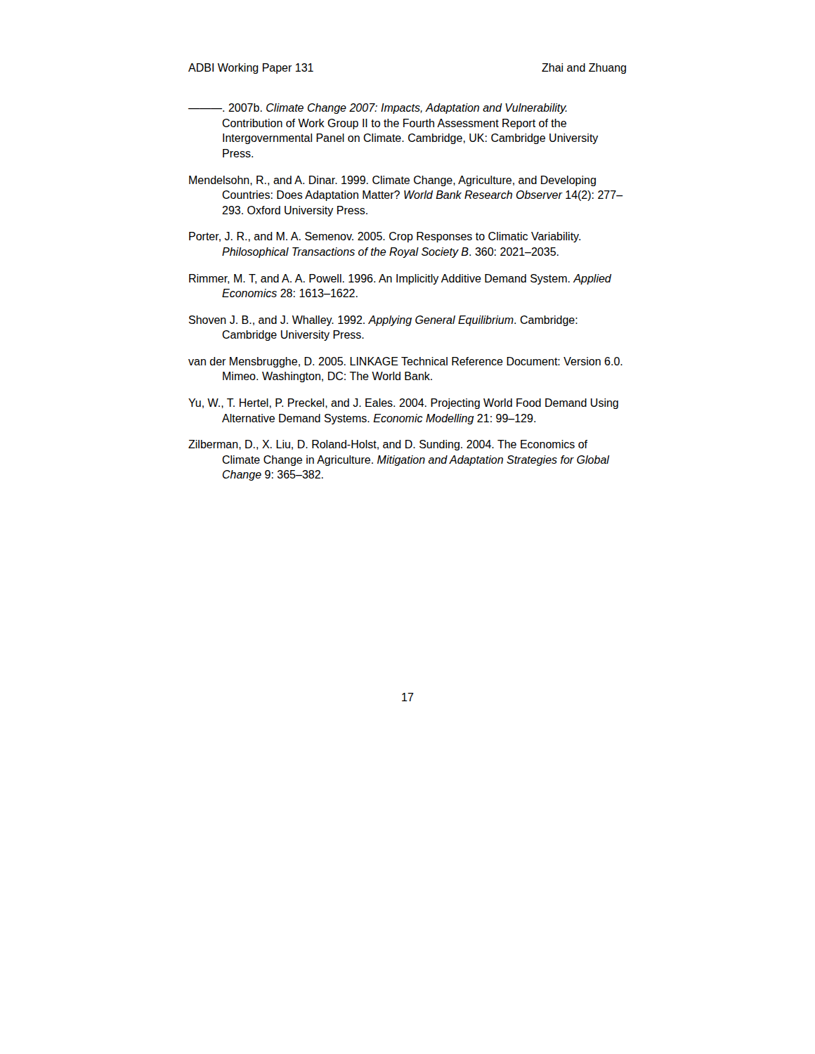ADBI Working Paper 131
Zhai and Zhuang
———. 2007b. Climate Change 2007: Impacts, Adaptation and Vulnerability. Contribution of Work Group II to the Fourth Assessment Report of the Intergovernmental Panel on Climate. Cambridge, UK: Cambridge University Press.
Mendelsohn, R., and A. Dinar. 1999. Climate Change, Agriculture, and Developing Countries: Does Adaptation Matter? World Bank Research Observer 14(2): 277–293. Oxford University Press.
Porter, J. R., and M. A. Semenov. 2005. Crop Responses to Climatic Variability. Philosophical Transactions of the Royal Society B. 360: 2021–2035.
Rimmer, M. T, and A. A. Powell. 1996. An Implicitly Additive Demand System. Applied Economics 28: 1613–1622.
Shoven J. B., and J. Whalley. 1992. Applying General Equilibrium. Cambridge: Cambridge University Press.
van der Mensbrugghe, D. 2005. LINKAGE Technical Reference Document: Version 6.0. Mimeo. Washington, DC: The World Bank.
Yu, W., T. Hertel, P. Preckel, and J. Eales. 2004. Projecting World Food Demand Using Alternative Demand Systems. Economic Modelling 21: 99–129.
Zilberman, D., X. Liu, D. Roland-Holst, and D. Sunding. 2004. The Economics of Climate Change in Agriculture. Mitigation and Adaptation Strategies for Global Change 9: 365–382.
17